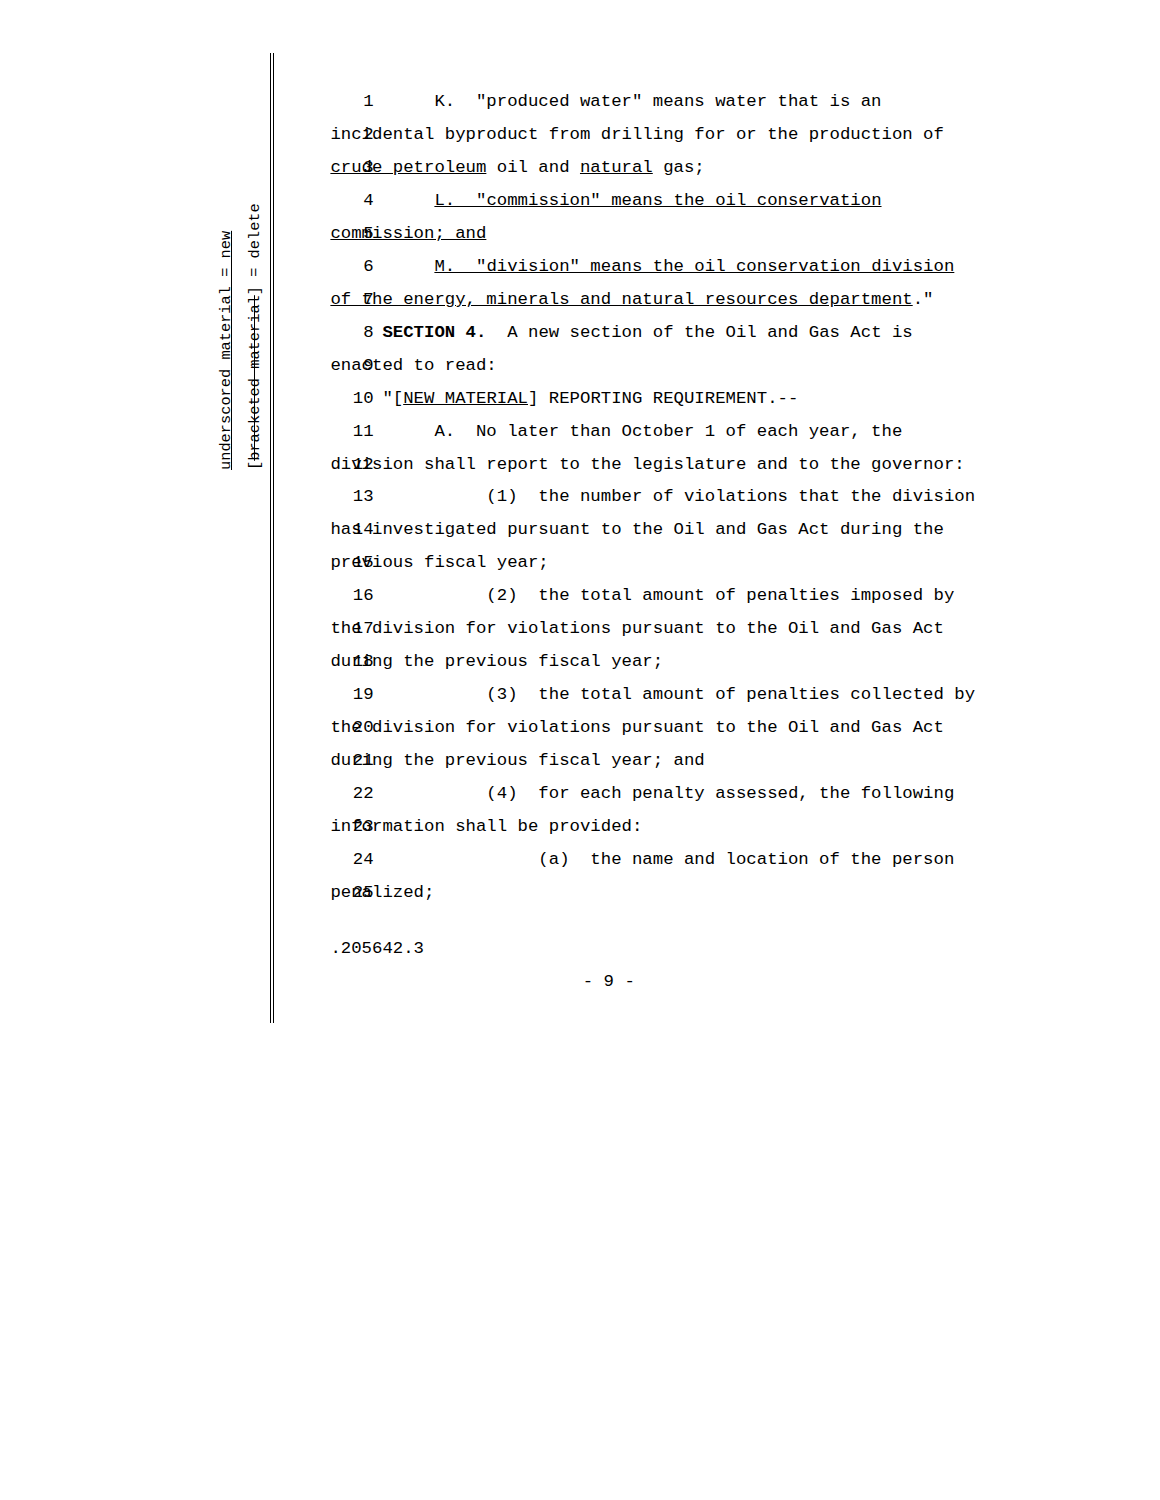underscored material = new
[bracketed material] = delete
1
2
3
4
5
6
7
8
9
10
11
12
13
14
15
16
17
18
19
20
21
22
23
24
25
K. "produced water" means water that is an
incidental byproduct from drilling for or the production of
crude petroleum oil and natural gas;
L. "commission" means the oil conservation
commission; and
M. "division" means the oil conservation division
of the energy, minerals and natural resources department."
SECTION 4. A new section of the Oil and Gas Act is
enacted to read:
"[NEW MATERIAL] REPORTING REQUIREMENT.--
A. No later than October 1 of each year, the
division shall report to the legislature and to the governor:
(1) the number of violations that the division
has investigated pursuant to the Oil and Gas Act during the
previous fiscal year;
(2) the total amount of penalties imposed by
the division for violations pursuant to the Oil and Gas Act
during the previous fiscal year;
(3) the total amount of penalties collected by
the division for violations pursuant to the Oil and Gas Act
during the previous fiscal year; and
(4) for each penalty assessed, the following
information shall be provided:
(a) the name and location of the person
penalized;
.205642.3
- 9 -